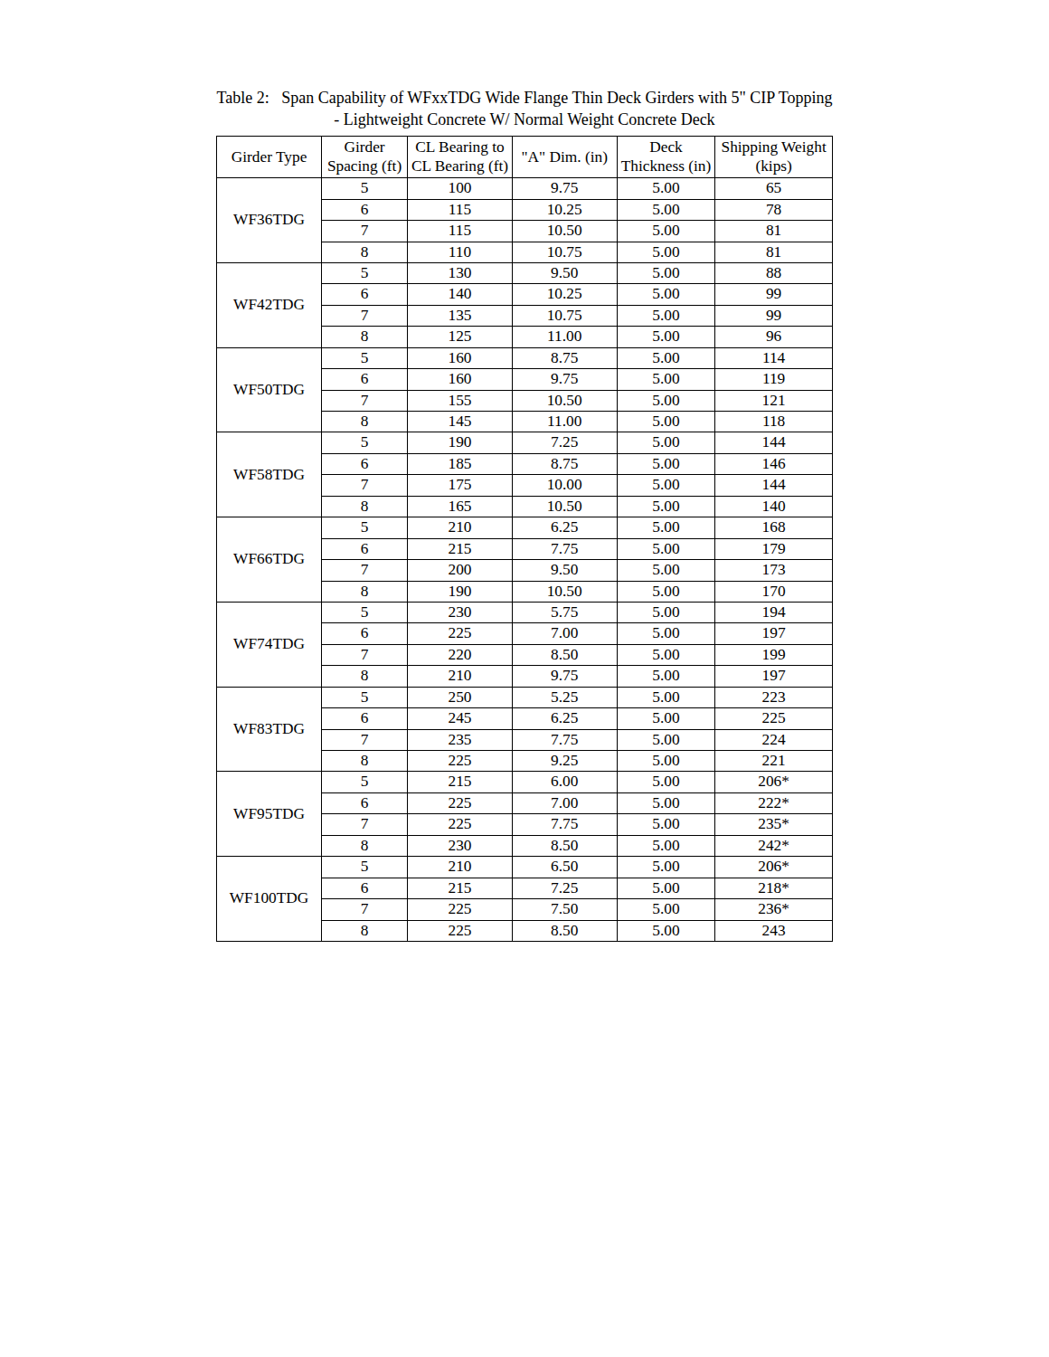Table 2: Span Capability of WFxxTDG Wide Flange Thin Deck Girders with 5" CIP Topping - Lightweight Concrete W/ Normal Weight Concrete Deck
| Girder Type | Girder Spacing (ft) | CL Bearing to CL Bearing (ft) | "A" Dim. (in) | Deck Thickness (in) | Shipping Weight (kips) |
| --- | --- | --- | --- | --- | --- |
| WF36TDG | 5 | 100 | 9.75 | 5.00 | 65 |
| 6 | 115 | 10.25 | 5.00 | 78 |
| 7 | 115 | 10.50 | 5.00 | 81 |
| 8 | 110 | 10.75 | 5.00 | 81 |
| WF42TDG | 5 | 130 | 9.50 | 5.00 | 88 |
| 6 | 140 | 10.25 | 5.00 | 99 |
| 7 | 135 | 10.75 | 5.00 | 99 |
| 8 | 125 | 11.00 | 5.00 | 96 |
| WF50TDG | 5 | 160 | 8.75 | 5.00 | 114 |
| 6 | 160 | 9.75 | 5.00 | 119 |
| 7 | 155 | 10.50 | 5.00 | 121 |
| 8 | 145 | 11.00 | 5.00 | 118 |
| WF58TDG | 5 | 190 | 7.25 | 5.00 | 144 |
| 6 | 185 | 8.75 | 5.00 | 146 |
| 7 | 175 | 10.00 | 5.00 | 144 |
| 8 | 165 | 10.50 | 5.00 | 140 |
| WF66TDG | 5 | 210 | 6.25 | 5.00 | 168 |
| 6 | 215 | 7.75 | 5.00 | 179 |
| 7 | 200 | 9.50 | 5.00 | 173 |
| 8 | 190 | 10.50 | 5.00 | 170 |
| WF74TDG | 5 | 230 | 5.75 | 5.00 | 194 |
| 6 | 225 | 7.00 | 5.00 | 197 |
| 7 | 220 | 8.50 | 5.00 | 199 |
| 8 | 210 | 9.75 | 5.00 | 197 |
| WF83TDG | 5 | 250 | 5.25 | 5.00 | 223 |
| 6 | 245 | 6.25 | 5.00 | 225 |
| 7 | 235 | 7.75 | 5.00 | 224 |
| 8 | 225 | 9.25 | 5.00 | 221 |
| WF95TDG | 5 | 215 | 6.00 | 5.00 | 206* |
| 6 | 225 | 7.00 | 5.00 | 222* |
| 7 | 225 | 7.75 | 5.00 | 235* |
| 8 | 230 | 8.50 | 5.00 | 242* |
| WF100TDG | 5 | 210 | 6.50 | 5.00 | 206* |
| 6 | 215 | 7.25 | 5.00 | 218* |
| 7 | 225 | 7.50 | 5.00 | 236* |
| 8 | 225 | 8.50 | 5.00 | 243 |